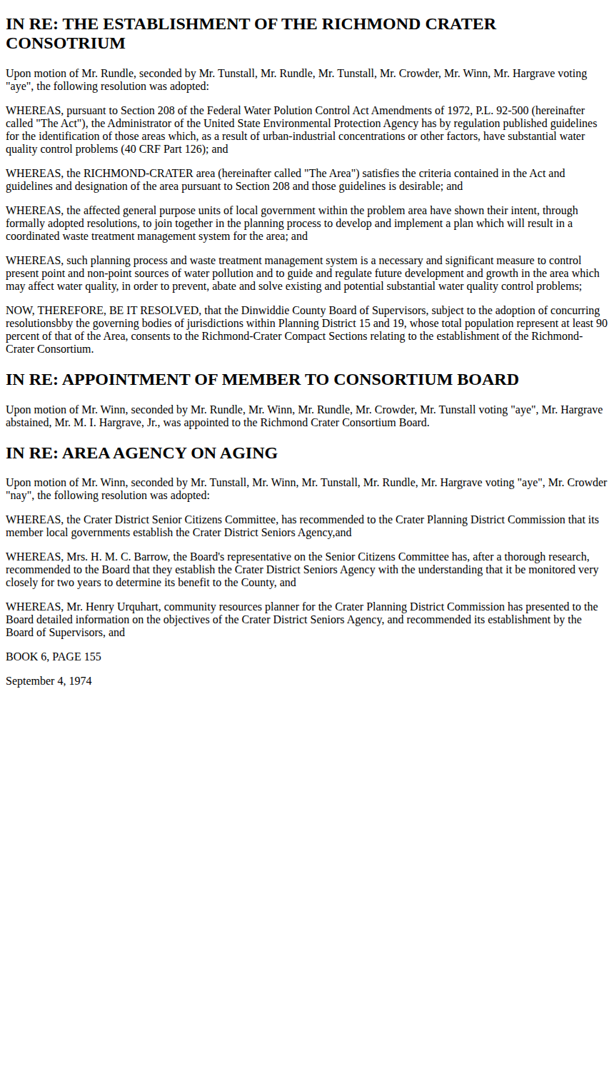IN RE: THE ESTABLISHMENT OF THE RICHMOND CRATER CONSOTRIUM
Upon motion of Mr. Rundle, seconded by Mr. Tunstall, Mr. Rundle, Mr. Tunstall, Mr. Crowder, Mr. Winn, Mr. Hargrave voting "aye", the following resolution was adopted:
WHEREAS, pursuant to Section 208 of the Federal Water Polution Control Act Amendments of 1972, P.L. 92-500 (hereinafter called "The Act"), the Administrator of the United State Environmental Protection Agency has by regulation published guidelines for the identification of those areas which, as a result of urban-industrial concentrations or other factors, have substantial water quality control problems (40 CRF Part 126); and
WHEREAS, the RICHMOND-CRATER area (hereinafter called "The Area") satisfies the criteria contained in the Act and guidelines and designation of the area pursuant to Section 208 and those guidelines is desirable; and
WHEREAS, the affected general purpose units of local government within the problem area have shown their intent, through formally adopted resolutions, to join together in the planning process to develop and implement a plan which will result in a coordinated waste treatment management system for the area; and
WHEREAS, such planning process and waste treatment management system is a necessary and significant measure to control present point and non-point sources of water pollution and to guide and regulate future development and growth in the area which may affect water quality, in order to prevent, abate and solve existing and potential substantial water quality control problems;
NOW, THEREFORE, BE IT RESOLVED, that the Dinwiddie County Board of Supervisors, subject to the adoption of concurring resolutionsbby the governing bodies of jurisdictions within Planning District 15 and 19, whose total population represent at least 90 percent of that of the Area, consents to the Richmond-Crater Compact Sections relating to the establishment of the Richmond-Crater Consortium.
IN RE: APPOINTMENT OF MEMBER TO CONSORTIUM BOARD
Upon motion of Mr. Winn, seconded by Mr. Rundle, Mr. Winn, Mr. Rundle, Mr. Crowder, Mr. Tunstall voting "aye", Mr. Hargrave abstained, Mr. M. I. Hargrave, Jr., was appointed to the Richmond Crater Consortium Board.
IN RE: AREA AGENCY ON AGING
Upon motion of Mr. Winn, seconded by Mr. Tunstall, Mr. Winn, Mr. Tunstall, Mr. Rundle, Mr. Hargrave voting "aye", Mr. Crowder "nay", the following resolution was adopted:
WHEREAS, the Crater District Senior Citizens Committee, has recommended to the Crater Planning District Commission that its member local governments establish the Crater District Seniors Agency,and
WHEREAS, Mrs. H. M. C. Barrow, the Board's representative on the Senior Citizens Committee has, after a thorough research, recommended to the Board that they establish the Crater District Seniors Agency with the understanding that it be monitored very closely for two years to determine its benefit to the County, and
WHEREAS, Mr. Henry Urquhart, community resources planner for the Crater Planning District Commission has presented to the Board detailed information on the objectives of the Crater District Seniors Agency, and recommended its establishment by the Board of Supervisors, and
BOOK 6, PAGE 155
September 4, 1974